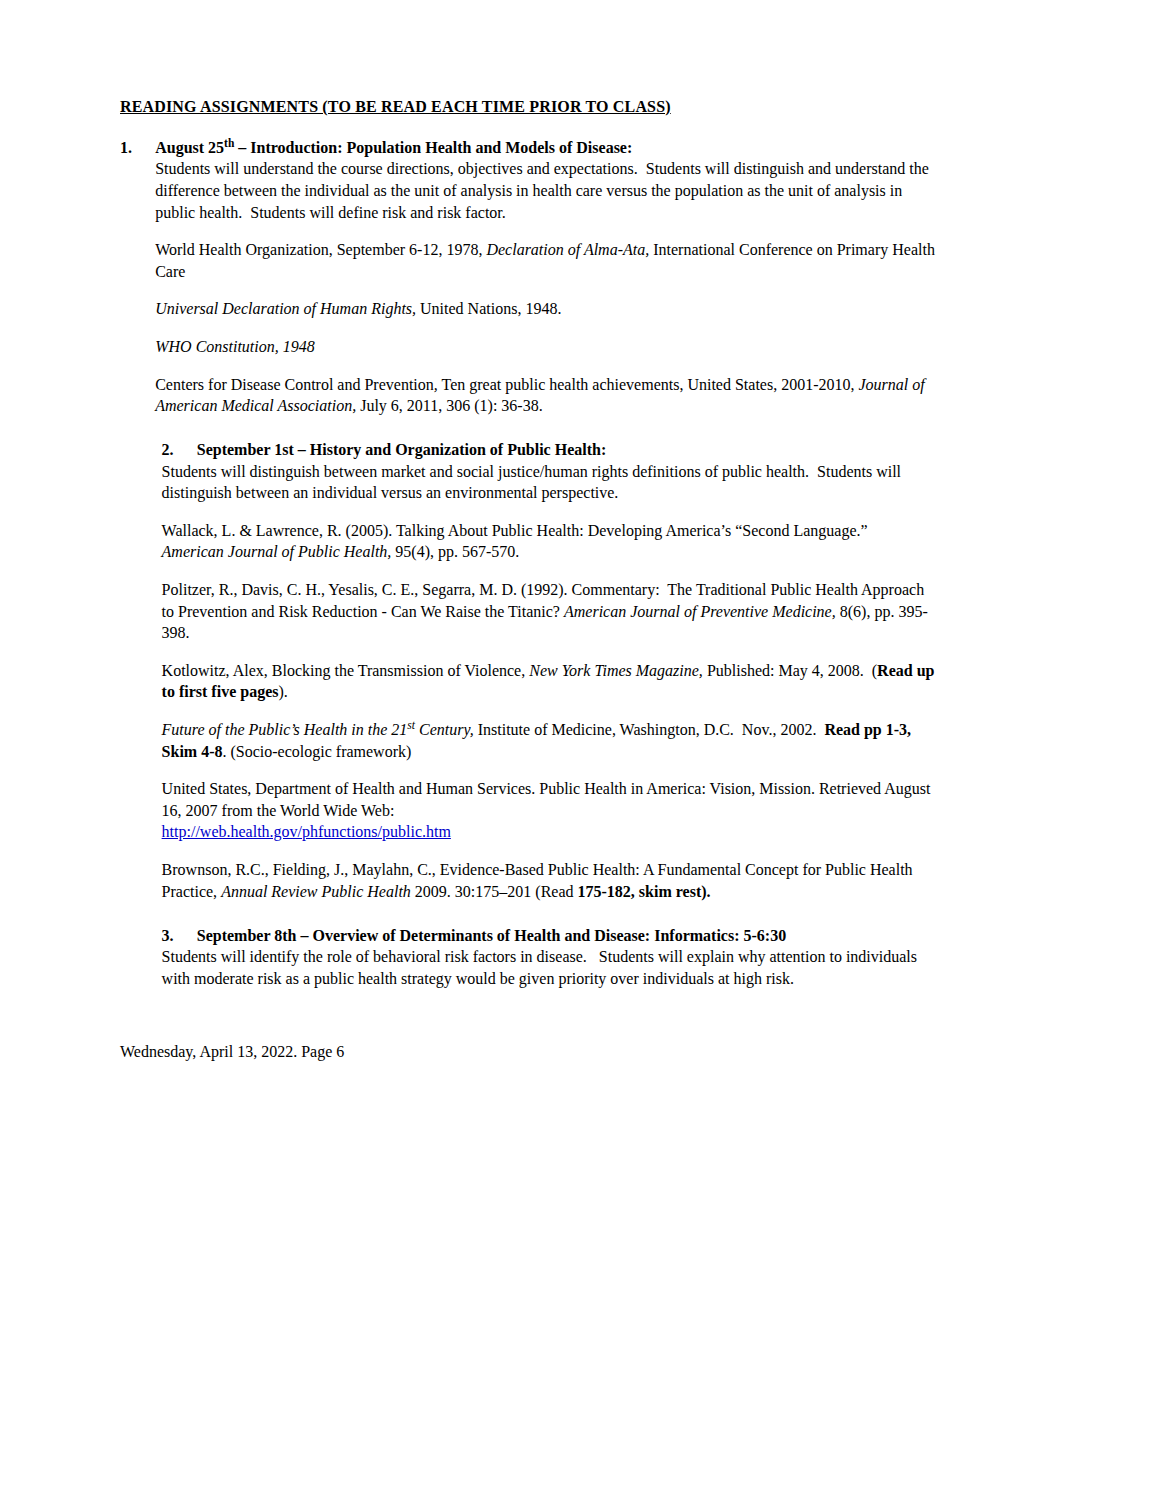READING ASSIGNMENTS (TO BE READ EACH TIME PRIOR TO CLASS)
1. August 25th – Introduction: Population Health and Models of Disease:
Students will understand the course directions, objectives and expectations. Students will distinguish and understand the difference between the individual as the unit of analysis in health care versus the population as the unit of analysis in public health. Students will define risk and risk factor.
World Health Organization, September 6-12, 1978, Declaration of Alma-Ata, International Conference on Primary Health Care
Universal Declaration of Human Rights, United Nations, 1948.
WHO Constitution, 1948
Centers for Disease Control and Prevention, Ten great public health achievements, United States, 2001-2010, Journal of American Medical Association, July 6, 2011, 306 (1): 36-38.
2. September 1st – History and Organization of Public Health:
Students will distinguish between market and social justice/human rights definitions of public health. Students will distinguish between an individual versus an environmental perspective.
Wallack, L. & Lawrence, R. (2005). Talking About Public Health: Developing America’s “Second Language.” American Journal of Public Health, 95(4), pp. 567-570.
Politzer, R., Davis, C. H., Yesalis, C. E., Segarra, M. D. (1992). Commentary: The Traditional Public Health Approach to Prevention and Risk Reduction - Can We Raise the Titanic? American Journal of Preventive Medicine, 8(6), pp. 395-398.
Kotlowitz, Alex, Blocking the Transmission of Violence, New York Times Magazine, Published: May 4, 2008. (Read up to first five pages).
Future of the Public’s Health in the 21st Century, Institute of Medicine, Washington, D.C. Nov., 2002. Read pp 1-3, Skim 4-8. (Socio-ecologic framework)
United States, Department of Health and Human Services. Public Health in America: Vision, Mission. Retrieved August 16, 2007 from the World Wide Web:
http://web.health.gov/phfunctions/public.htm
Brownson, R.C., Fielding, J., Maylahn, C., Evidence-Based Public Health: A Fundamental Concept for Public Health Practice, Annual Review Public Health 2009. 30:175–201 (Read 175-182, skim rest).
3. September 8th – Overview of Determinants of Health and Disease: Informatics: 5-6:30
Students will identify the role of behavioral risk factors in disease. Students will explain why attention to individuals with moderate risk as a public health strategy would be given priority over individuals at high risk.
Wednesday, April 13, 2022. Page 6